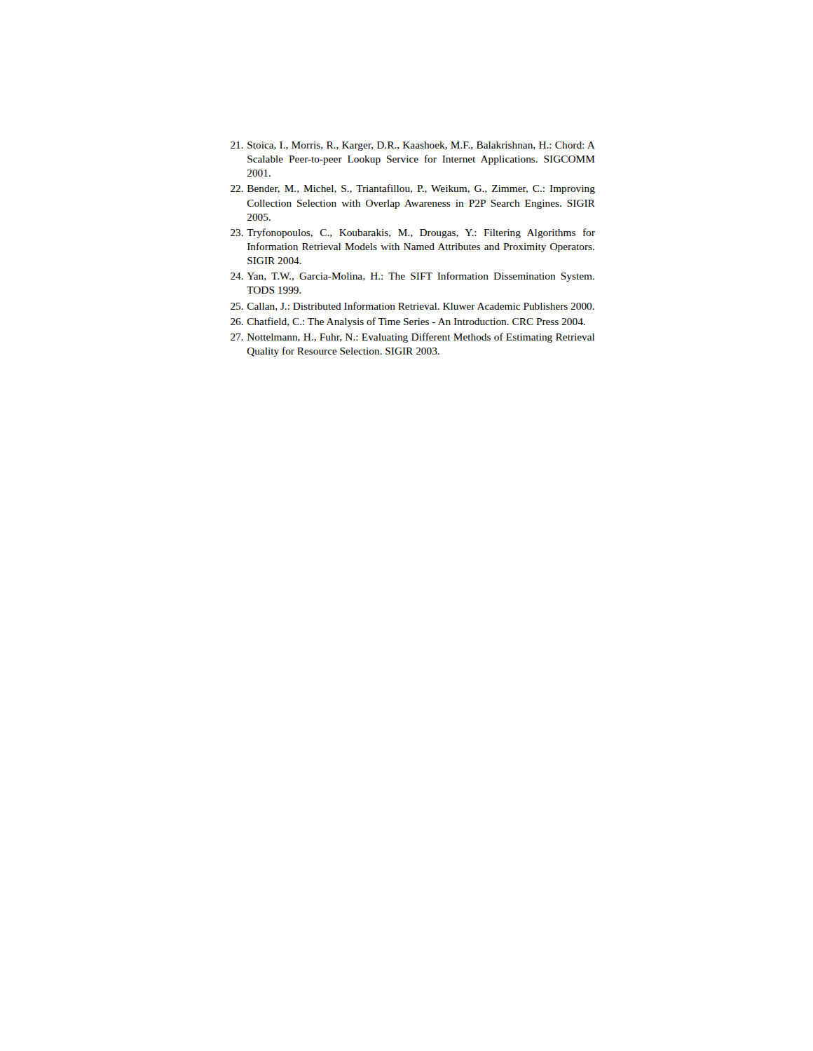21. Stoica, I., Morris, R., Karger, D.R., Kaashoek, M.F., Balakrishnan, H.: Chord: A Scalable Peer-to-peer Lookup Service for Internet Applications. SIGCOMM 2001.
22. Bender, M., Michel, S., Triantafillou, P., Weikum, G., Zimmer, C.: Improving Collection Selection with Overlap Awareness in P2P Search Engines. SIGIR 2005.
23. Tryfonopoulos, C., Koubarakis, M., Drougas, Y.: Filtering Algorithms for Information Retrieval Models with Named Attributes and Proximity Operators. SIGIR 2004.
24. Yan, T.W., Garcia-Molina, H.: The SIFT Information Dissemination System. TODS 1999.
25. Callan, J.: Distributed Information Retrieval. Kluwer Academic Publishers 2000.
26. Chatfield, C.: The Analysis of Time Series - An Introduction. CRC Press 2004.
27. Nottelmann, H., Fuhr, N.: Evaluating Different Methods of Estimating Retrieval Quality for Resource Selection. SIGIR 2003.